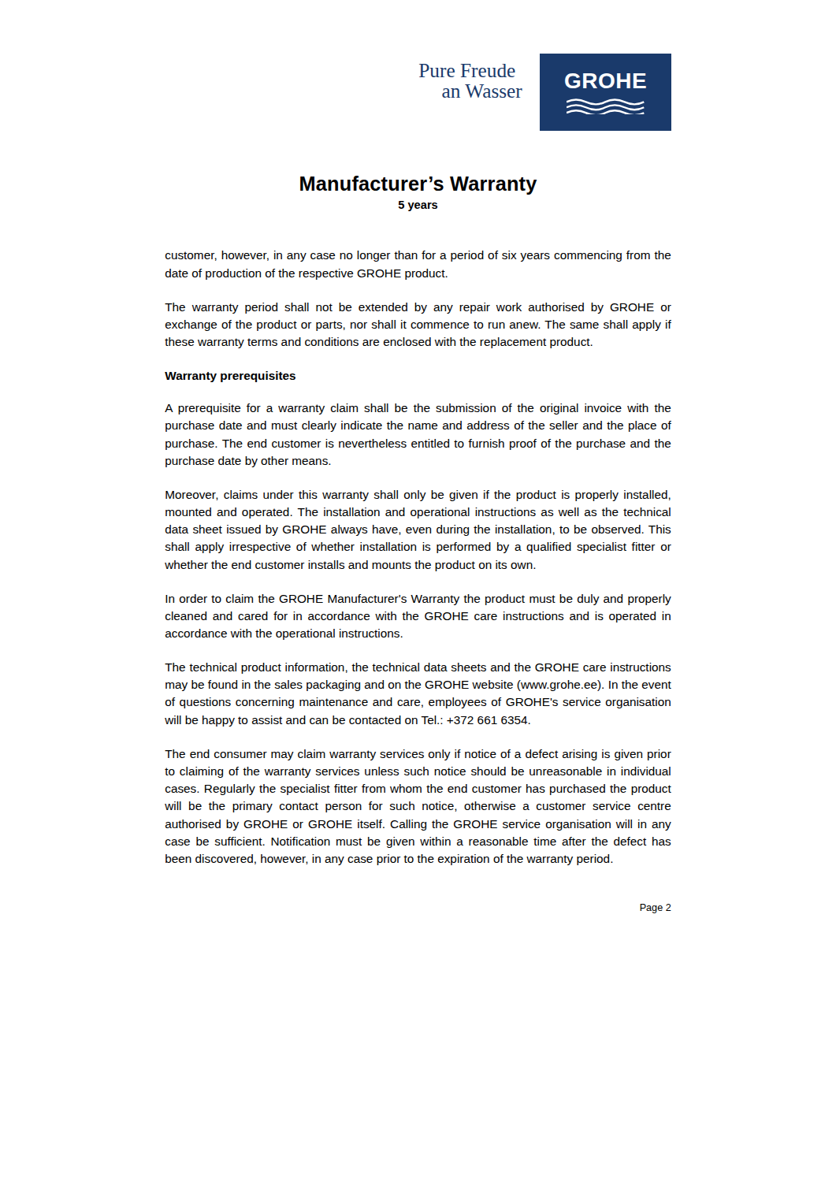Pure Freude an Wasser
GROHE
Manufacturer’s Warranty
5 years
customer, however, in any case no longer than for a period of six years commencing from the date of production of the respective GROHE product.
The warranty period shall not be extended by any repair work authorised by GROHE or exchange of the product or parts, nor shall it commence to run anew. The same shall apply if these warranty terms and conditions are enclosed with the replacement product.
Warranty prerequisites
A prerequisite for a warranty claim shall be the submission of the original invoice with the purchase date and must clearly indicate the name and address of the seller and the place of purchase. The end customer is nevertheless entitled to furnish proof of the purchase and the purchase date by other means.
Moreover, claims under this warranty shall only be given if the product is properly installed, mounted and operated. The installation and operational instructions as well as the technical data sheet issued by GROHE always have, even during the installation, to be observed. This shall apply irrespective of whether installation is performed by a qualified specialist fitter or whether the end customer installs and mounts the product on its own.
In order to claim the GROHE Manufacturer's Warranty the product must be duly and properly cleaned and cared for in accordance with the GROHE care instructions and is operated in accordance with the operational instructions.
The technical product information, the technical data sheets and the GROHE care instructions may be found in the sales packaging and on the GROHE website (www.grohe.ee). In the event of questions concerning maintenance and care, employees of GROHE's service organisation will be happy to assist and can be contacted on Tel.: +372 661 6354.
The end consumer may claim warranty services only if notice of a defect arising is given prior to claiming of the warranty services unless such notice should be unreasonable in individual cases. Regularly the specialist fitter from whom the end customer has purchased the product will be the primary contact person for such notice, otherwise a customer service centre authorised by GROHE or GROHE itself. Calling the GROHE service organisation will in any case be sufficient. Notification must be given within a reasonable time after the defect has been discovered, however, in any case prior to the expiration of the warranty period.
Page 2